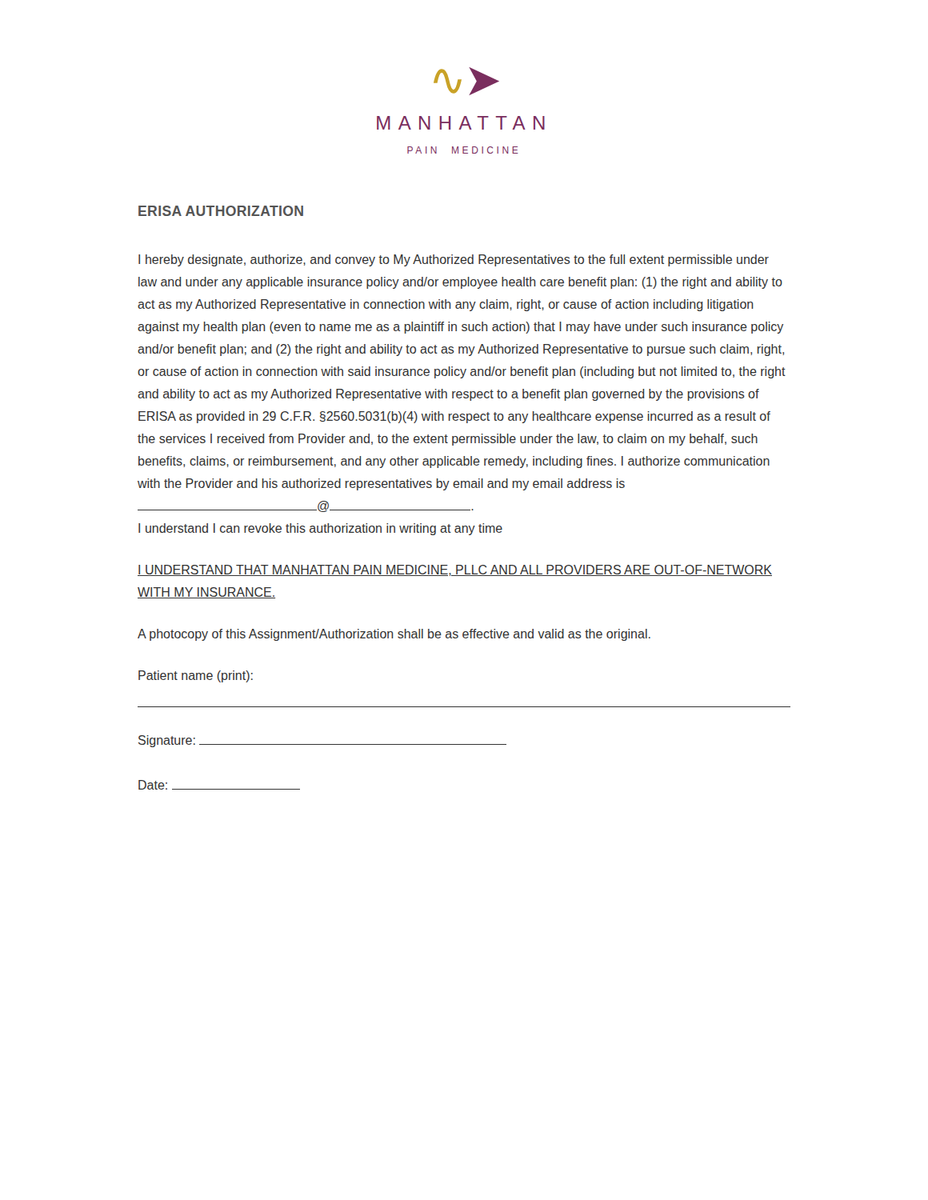∿➤
MANHATTAN
PAIN MEDICINE
ERISA AUTHORIZATION
I hereby designate, authorize, and convey to My Authorized Representatives to the full extent permissible under law and under any applicable insurance policy and/or employee health care benefit plan: (1) the right and ability to act as my Authorized Representative in connection with any claim, right, or cause of action including litigation against my health plan (even to name me as a plaintiff in such action) that I may have under such insurance policy and/or benefit plan; and (2) the right and ability to act as my Authorized Representative to pursue such claim, right, or cause of action in connection with said insurance policy and/or benefit plan (including but not limited to, the right and ability to act as my Authorized Representative with respect to a benefit plan governed by the provisions of ERISA as provided in 29 C.F.R. §2560.5031(b)(4) with respect to any healthcare expense incurred as a result of the services I received from Provider and, to the extent permissible under the law, to claim on my behalf, such benefits, claims, or reimbursement, and any other applicable remedy, including fines. I authorize communication with the Provider and his authorized representatives by email and my email address is @ .
I understand I can revoke this authorization in writing at any time
I UNDERSTAND THAT MANHATTAN PAIN MEDICINE, PLLC AND ALL PROVIDERS ARE OUT-OF-NETWORK WITH MY INSURANCE.
A photocopy of this Assignment/Authorization shall be as effective and valid as the original.
Patient name (print):
Signature:
Date: